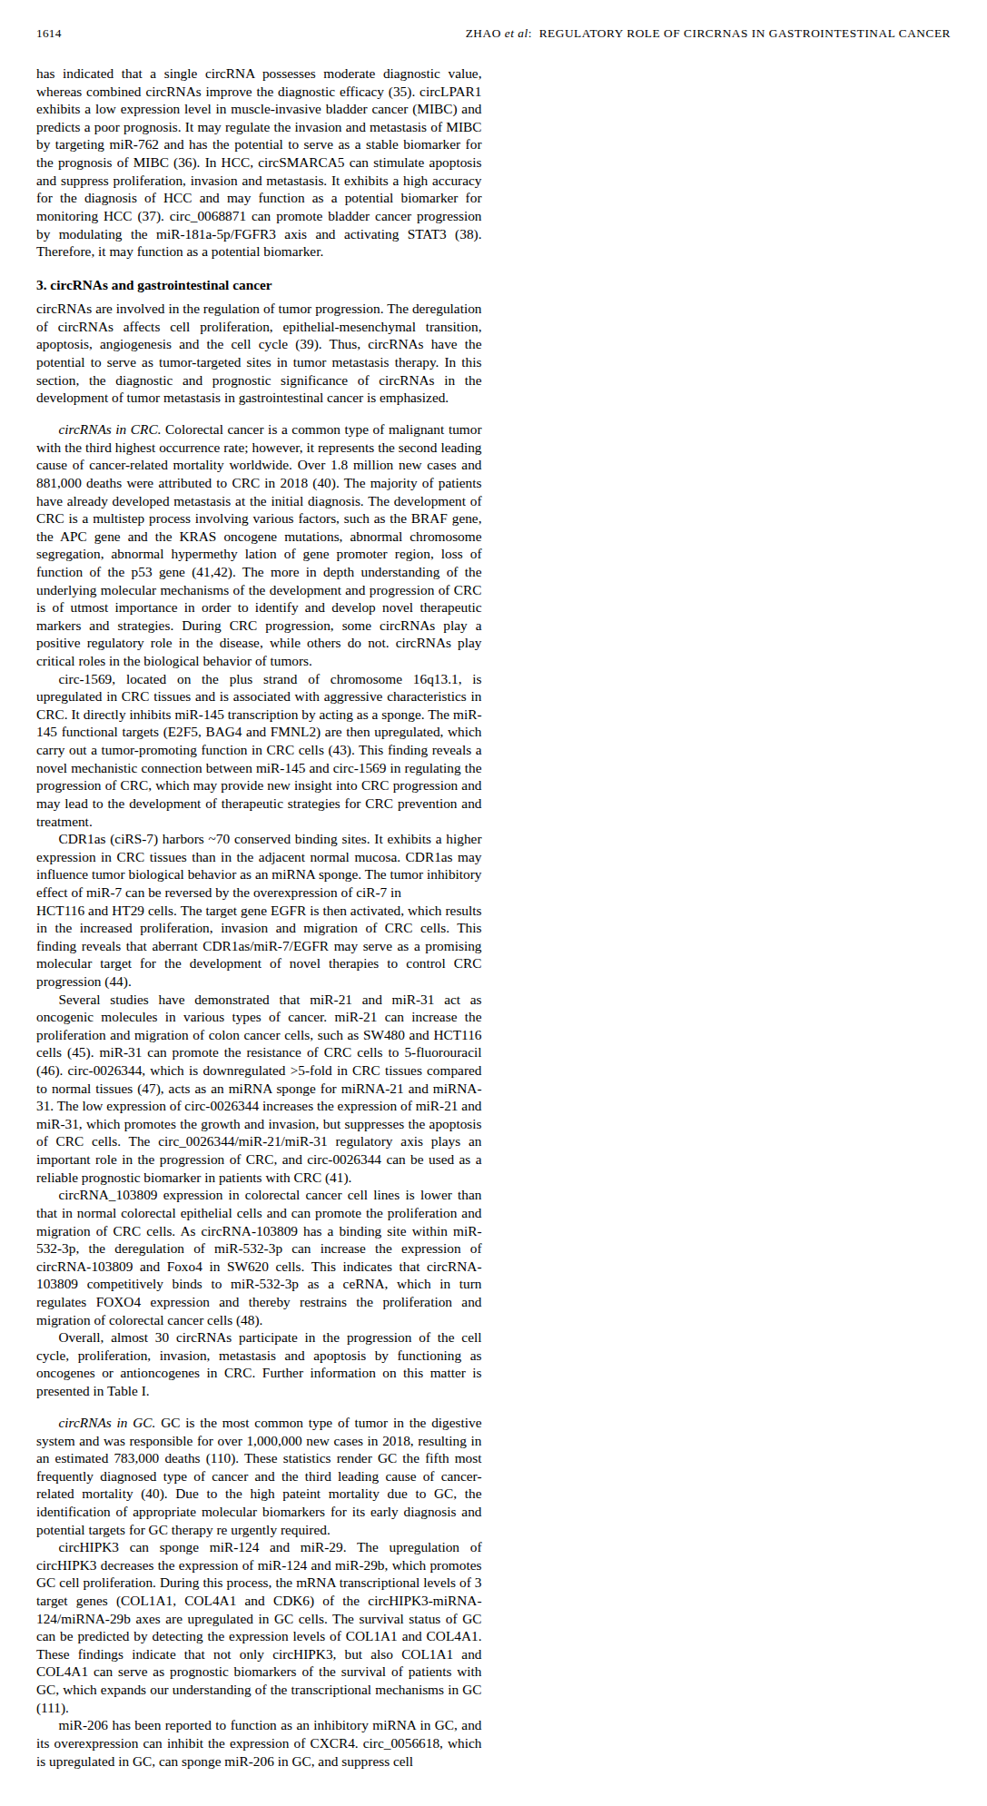1614 ZHAO et al: REGULATORY ROLE OF circRNAs IN GASTROINTESTINAL CANCER
has indicated that a single circRNA possesses moderate diagnostic value, whereas combined circRNAs improve the diagnostic efficacy (35). circLPAR1 exhibits a low expression level in muscle-invasive bladder cancer (MIBC) and predicts a poor prognosis. It may regulate the invasion and metastasis of MIBC by targeting miR-762 and has the potential to serve as a stable biomarker for the prognosis of MIBC (36). In HCC, circSMARCA5 can stimulate apoptosis and suppress proliferation, invasion and metastasis. It exhibits a high accuracy for the diagnosis of HCC and may function as a potential biomarker for monitoring HCC (37). circ_0068871 can promote bladder cancer progression by modulating the miR-181a-5p/FGFR3 axis and activating STAT3 (38). Therefore, it may function as a potential biomarker.
3. circRNAs and gastrointestinal cancer
circRNAs are involved in the regulation of tumor progression. The deregulation of circRNAs affects cell proliferation, epithelial-mesenchymal transition, apoptosis, angiogenesis and the cell cycle (39). Thus, circRNAs have the potential to serve as tumor-targeted sites in tumor metastasis therapy. In this section, the diagnostic and prognostic significance of circRNAs in the development of tumor metastasis in gastrointestinal cancer is emphasized.
circRNAs in CRC. Colorectal cancer is a common type of malignant tumor with the third highest occurrence rate; however, it represents the second leading cause of cancer-related mortality worldwide. Over 1.8 million new cases and 881,000 deaths were attributed to CRC in 2018 (40). The majority of patients have already developed metastasis at the initial diagnosis. The development of CRC is a multistep process involving various factors, such as the BRAF gene, the APC gene and the KRAS oncogene mutations, abnormal chromosome segregation, abnormal hypermethy lation of gene promoter region, loss of function of the p53 gene (41,42). The more in depth understanding of the underlying molecular mechanisms of the development and progression of CRC is of utmost importance in order to identify and develop novel therapeutic markers and strategies. During CRC progression, some circRNAs play a positive regulatory role in the disease, while others do not. circRNAs play critical roles in the biological behavior of tumors.
circ-1569, located on the plus strand of chromosome 16q13.1, is upregulated in CRC tissues and is associated with aggressive characteristics in CRC. It directly inhibits miR-145 transcription by acting as a sponge. The miR-145 functional targets (E2F5, BAG4 and FMNL2) are then upregulated, which carry out a tumor-promoting function in CRC cells (43). This finding reveals a novel mechanistic connection between miR-145 and circ-1569 in regulating the progression of CRC, which may provide new insight into CRC progression and may lead to the development of therapeutic strategies for CRC prevention and treatment.
CDR1as (ciRS-7) harbors ~70 conserved binding sites. It exhibits a higher expression in CRC tissues than in the adjacent normal mucosa. CDR1as may influence tumor biological behavior as an miRNA sponge. The tumor inhibitory effect of miR-7 can be reversed by the overexpression of ciR-7 in
HCT116 and HT29 cells. The target gene EGFR is then activated, which results in the increased proliferation, invasion and migration of CRC cells. This finding reveals that aberrant CDR1as/miR-7/EGFR may serve as a promising molecular target for the development of novel therapies to control CRC progression (44).
Several studies have demonstrated that miR-21 and miR-31 act as oncogenic molecules in various types of cancer. miR-21 can increase the proliferation and migration of colon cancer cells, such as SW480 and HCT116 cells (45). miR-31 can promote the resistance of CRC cells to 5-fluorouracil (46). circ-0026344, which is downregulated >5-fold in CRC tissues compared to normal tissues (47), acts as an miRNA sponge for miRNA-21 and miRNA-31. The low expression of circ-0026344 increases the expression of miR-21 and miR-31, which promotes the growth and invasion, but suppresses the apoptosis of CRC cells. The circ_0026344/miR-21/miR-31 regulatory axis plays an important role in the progression of CRC, and circ-0026344 can be used as a reliable prognostic biomarker in patients with CRC (41).
circRNA_103809 expression in colorectal cancer cell lines is lower than that in normal colorectal epithelial cells and can promote the proliferation and migration of CRC cells. As circRNA-103809 has a binding site within miR-532-3p, the deregulation of miR-532-3p can increase the expression of circRNA-103809 and Foxo4 in SW620 cells. This indicates that circRNA-103809 competitively binds to miR-532-3p as a ceRNA, which in turn regulates FOXO4 expression and thereby restrains the proliferation and migration of colorectal cancer cells (48).
Overall, almost 30 circRNAs participate in the progression of the cell cycle, proliferation, invasion, metastasis and apoptosis by functioning as oncogenes or antioncogenes in CRC. Further information on this matter is presented in Table I.
circRNAs in GC. GC is the most common type of tumor in the digestive system and was responsible for over 1,000,000 new cases in 2018, resulting in an estimated 783,000 deaths (110). These statistics render GC the fifth most frequently diagnosed type of cancer and the third leading cause of cancer-related mortality (40). Due to the high pateint mortality due to GC, the identification of appropriate molecular biomarkers for its early diagnosis and potential targets for GC therapy re urgently required.
circHIPK3 can sponge miR-124 and miR-29. The upregulation of circHIPK3 decreases the expression of miR-124 and miR-29b, which promotes GC cell proliferation. During this process, the mRNA transcriptional levels of 3 target genes (COL1A1, COL4A1 and CDK6) of the circHIPK3-miRNA-124/miRNA-29b axes are upregulated in GC cells. The survival status of GC can be predicted by detecting the expression levels of COL1A1 and COL4A1. These findings indicate that not only circHIPK3, but also COL1A1 and COL4A1 can serve as prognostic biomarkers of the survival of patients with GC, which expands our understanding of the transcriptional mechanisms in GC (111).
miR-206 has been reported to function as an inhibitory miRNA in GC, and its overexpression can inhibit the expression of CXCR4. circ_0056618, which is upregulated in GC, can sponge miR-206 in GC, and suppress cell